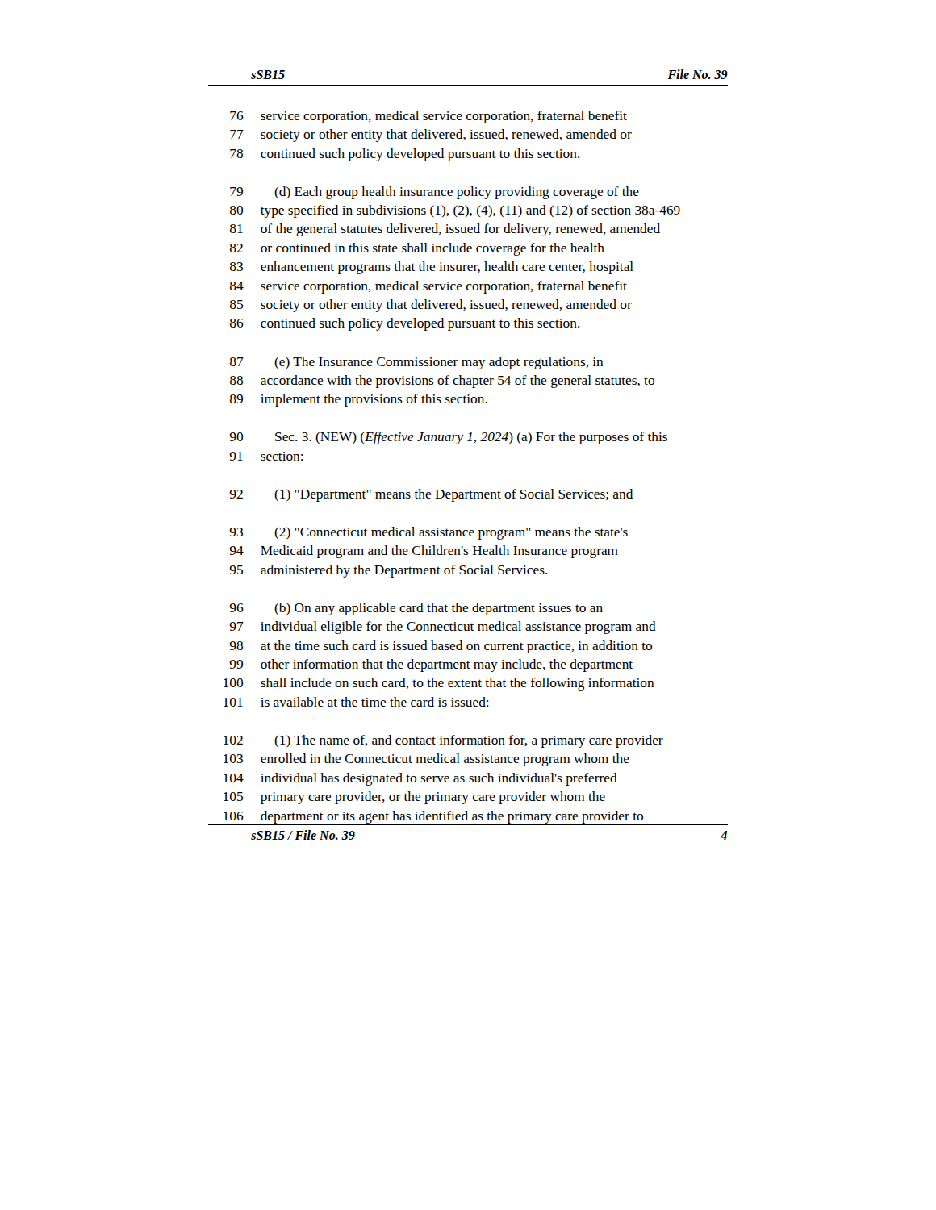sSB15 File No. 39
76
service corporation, medical service corporation, fraternal benefit
77
society or other entity that delivered, issued, renewed, amended or
78
continued such policy developed pursuant to this section.
79
(d) Each group health insurance policy providing coverage of the
80
type specified in subdivisions (1), (2), (4), (11) and (12) of section 38a-469
81
of the general statutes delivered, issued for delivery, renewed, amended
82
or continued in this state shall include coverage for the health
83
enhancement programs that the insurer, health care center, hospital
84
service corporation, medical service corporation, fraternal benefit
85
society or other entity that delivered, issued, renewed, amended or
86
continued such policy developed pursuant to this section.
87
(e) The Insurance Commissioner may adopt regulations, in
88
accordance with the provisions of chapter 54 of the general statutes, to
89
implement the provisions of this section.
90
Sec. 3. (NEW) (Effective January 1, 2024) (a) For the purposes of this
91
section:
92
(1) "Department" means the Department of Social Services; and
93
(2) "Connecticut medical assistance program" means the state's
94
Medicaid program and the Children's Health Insurance program
95
administered by the Department of Social Services.
96
(b) On any applicable card that the department issues to an
97
individual eligible for the Connecticut medical assistance program and
98
at the time such card is issued based on current practice, in addition to
99
other information that the department may include, the department
100
shall include on such card, to the extent that the following information
101
is available at the time the card is issued:
102
(1) The name of, and contact information for, a primary care provider
103
enrolled in the Connecticut medical assistance program whom the
104
individual has designated to serve as such individual's preferred
105
primary care provider, or the primary care provider whom the
106
department or its agent has identified as the primary care provider to
sSB15 / File No. 39 4